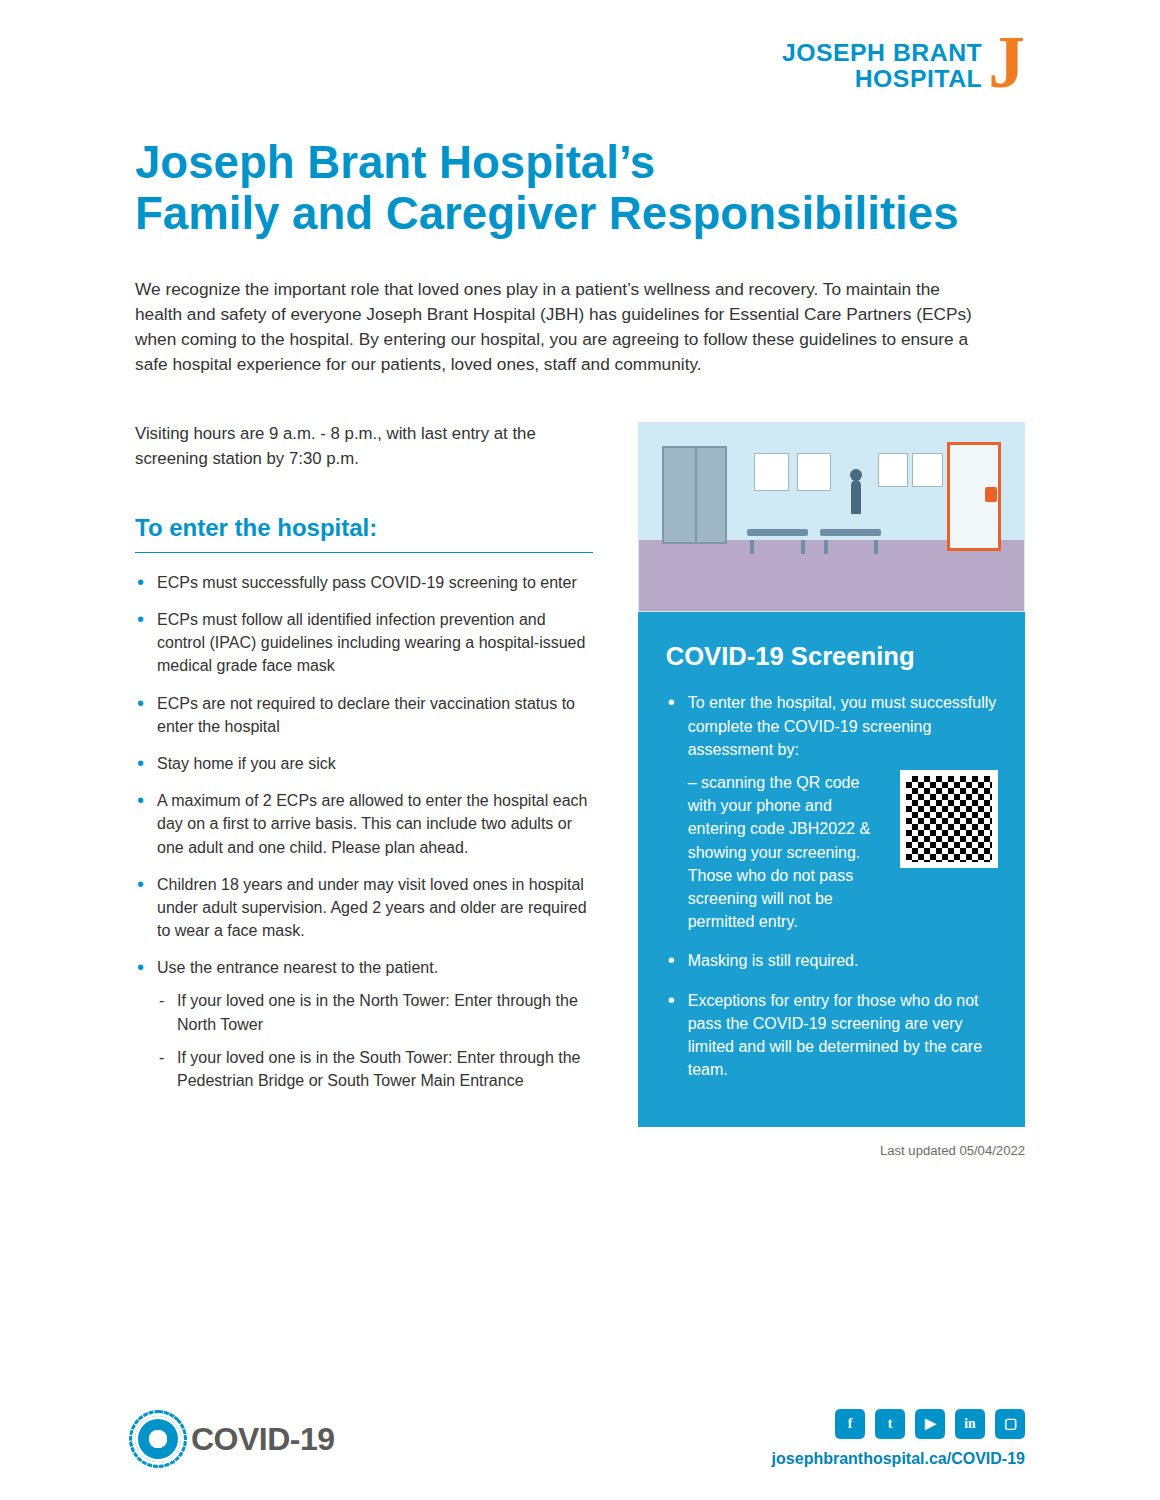JOSEPH BRANT HOSPITAL
J
Joseph Brant Hospital’s
Family and Caregiver Responsibilities
We recognize the important role that loved ones play in a patient’s wellness and recovery. To maintain the health and safety of everyone Joseph Brant Hospital (JBH) has guidelines for Essential Care Partners (ECPs) when coming to the hospital. By entering our hospital, you are agreeing to follow these guidelines to ensure a safe hospital experience for our patients, loved ones, staff and community.
Visiting hours are 9 a.m. - 8 p.m., with last entry at the screening station by 7:30 p.m.
To enter the hospital:
ECPs must successfully pass COVID-19 screening to enter
ECPs must follow all identified infection prevention and control (IPAC) guidelines including wearing a hospital-issued medical grade face mask
ECPs are not required to declare their vaccination status to enter the hospital
Stay home if you are sick
A maximum of 2 ECPs are allowed to enter the hospital each day on a first to arrive basis. This can include two adults or one adult and one child. Please plan ahead.
Children 18 years and under may visit loved ones in hospital under adult supervision. Aged 2 years and older are required to wear a face mask.
Use the entrance nearest to the patient.
If your loved one is in the North Tower: Enter through the North Tower
If your loved one is in the South Tower: Enter through the Pedestrian Bridge or South Tower Main Entrance
COVID-19 Screening
To enter the hospital, you must successfully complete the COVID-19 screening assessment by:
– scanning the QR code with your phone and entering code JBH2022 & showing your screening. Those who do not pass screening will not be permitted entry.
Masking is still required.
Exceptions for entry for those who do not pass the COVID-19 screening are very limited and will be determined by the care team.
Last updated 05/04/2022
COVID-19
f t ▶ in ▢
josephbranthospital.ca/COVID-19